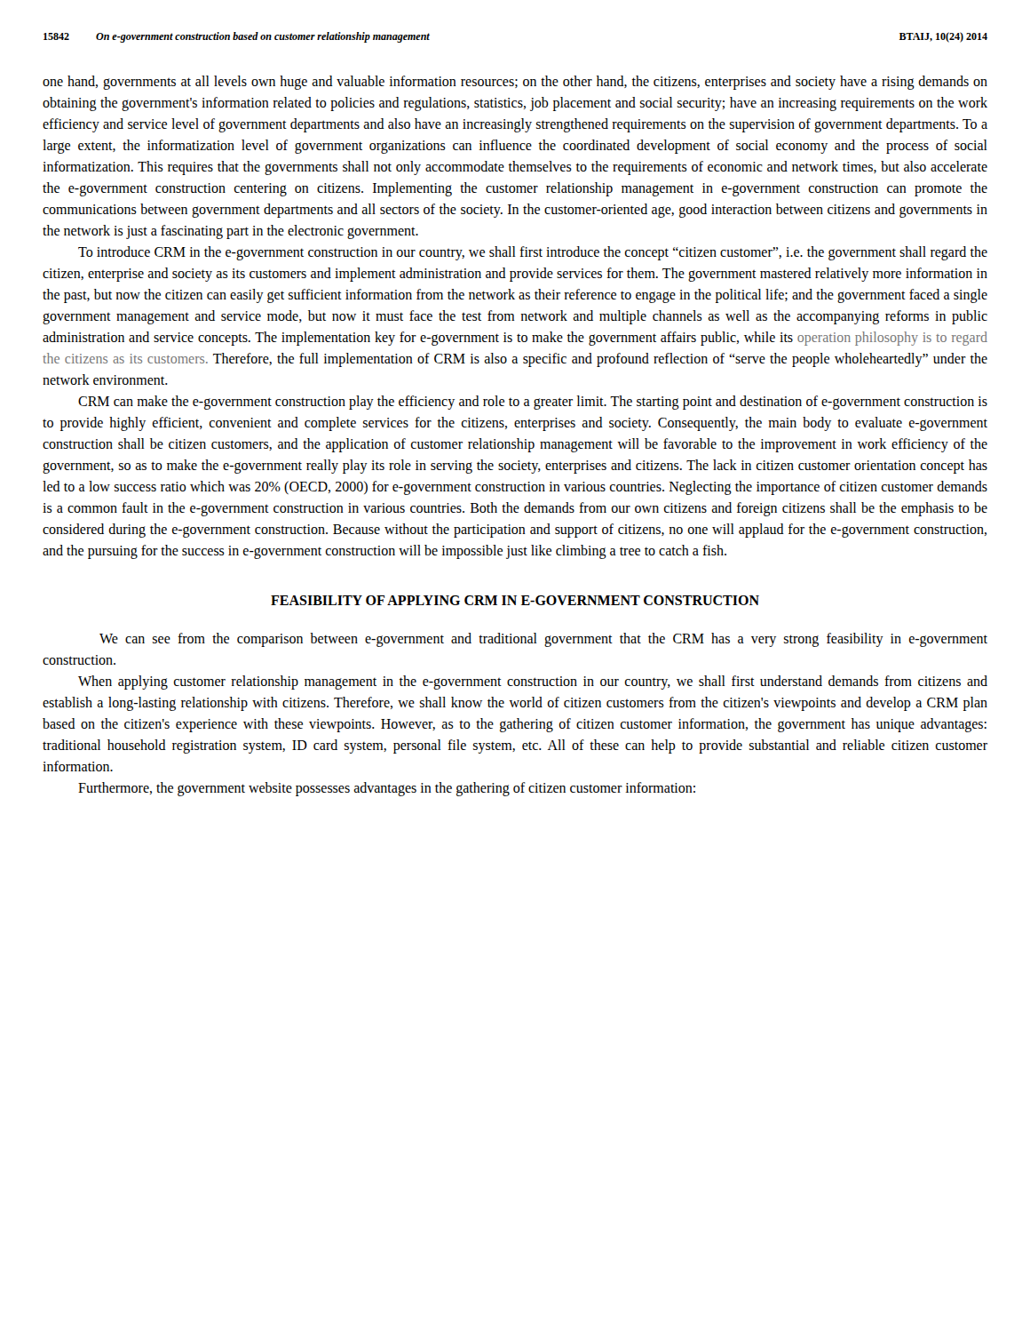15842 On e-government construction based on customer relationship management
BTAIJ, 10(24) 2014
one hand, governments at all levels own huge and valuable information resources; on the other hand, the citizens, enterprises and society have a rising demands on obtaining the government's information related to policies and regulations, statistics, job placement and social security; have an increasing requirements on the work efficiency and service level of government departments and also have an increasingly strengthened requirements on the supervision of government departments. To a large extent, the informatization level of government organizations can influence the coordinated development of social economy and the process of social informatization. This requires that the governments shall not only accommodate themselves to the requirements of economic and network times, but also accelerate the e-government construction centering on citizens. Implementing the customer relationship management in e-government construction can promote the communications between government departments and all sectors of the society. In the customer-oriented age, good interaction between citizens and governments in the network is just a fascinating part in the electronic government.
To introduce CRM in the e-government construction in our country, we shall first introduce the concept “citizen customer”, i.e. the government shall regard the citizen, enterprise and society as its customers and implement administration and provide services for them. The government mastered relatively more information in the past, but now the citizen can easily get sufficient information from the network as their reference to engage in the political life; and the government faced a single government management and service mode, but now it must face the test from network and multiple channels as well as the accompanying reforms in public administration and service concepts. The implementation key for e-government is to make the government affairs public, while its operation philosophy is to regard the citizens as its customers. Therefore, the full implementation of CRM is also a specific and profound reflection of “serve the people wholeheartedly” under the network environment.
CRM can make the e-government construction play the efficiency and role to a greater limit. The starting point and destination of e-government construction is to provide highly efficient, convenient and complete services for the citizens, enterprises and society. Consequently, the main body to evaluate e-government construction shall be citizen customers, and the application of customer relationship management will be favorable to the improvement in work efficiency of the government, so as to make the e-government really play its role in serving the society, enterprises and citizens. The lack in citizen customer orientation concept has led to a low success ratio which was 20% (OECD, 2000) for e-government construction in various countries. Neglecting the importance of citizen customer demands is a common fault in the e-government construction in various countries. Both the demands from our own citizens and foreign citizens shall be the emphasis to be considered during the e-government construction. Because without the participation and support of citizens, no one will applaud for the e-government construction, and the pursuing for the success in e-government construction will be impossible just like climbing a tree to catch a fish.
Feasibility of applying CRM in e-government construction
We can see from the comparison between e-government and traditional government that the CRM has a very strong feasibility in e-government construction.
When applying customer relationship management in the e-government construction in our country, we shall first understand demands from citizens and establish a long-lasting relationship with citizens. Therefore, we shall know the world of citizen customers from the citizen's viewpoints and develop a CRM plan based on the citizen's experience with these viewpoints. However, as to the gathering of citizen customer information, the government has unique advantages: traditional household registration system, ID card system, personal file system, etc. All of these can help to provide substantial and reliable citizen customer information.
Furthermore, the government website possesses advantages in the gathering of citizen customer information: